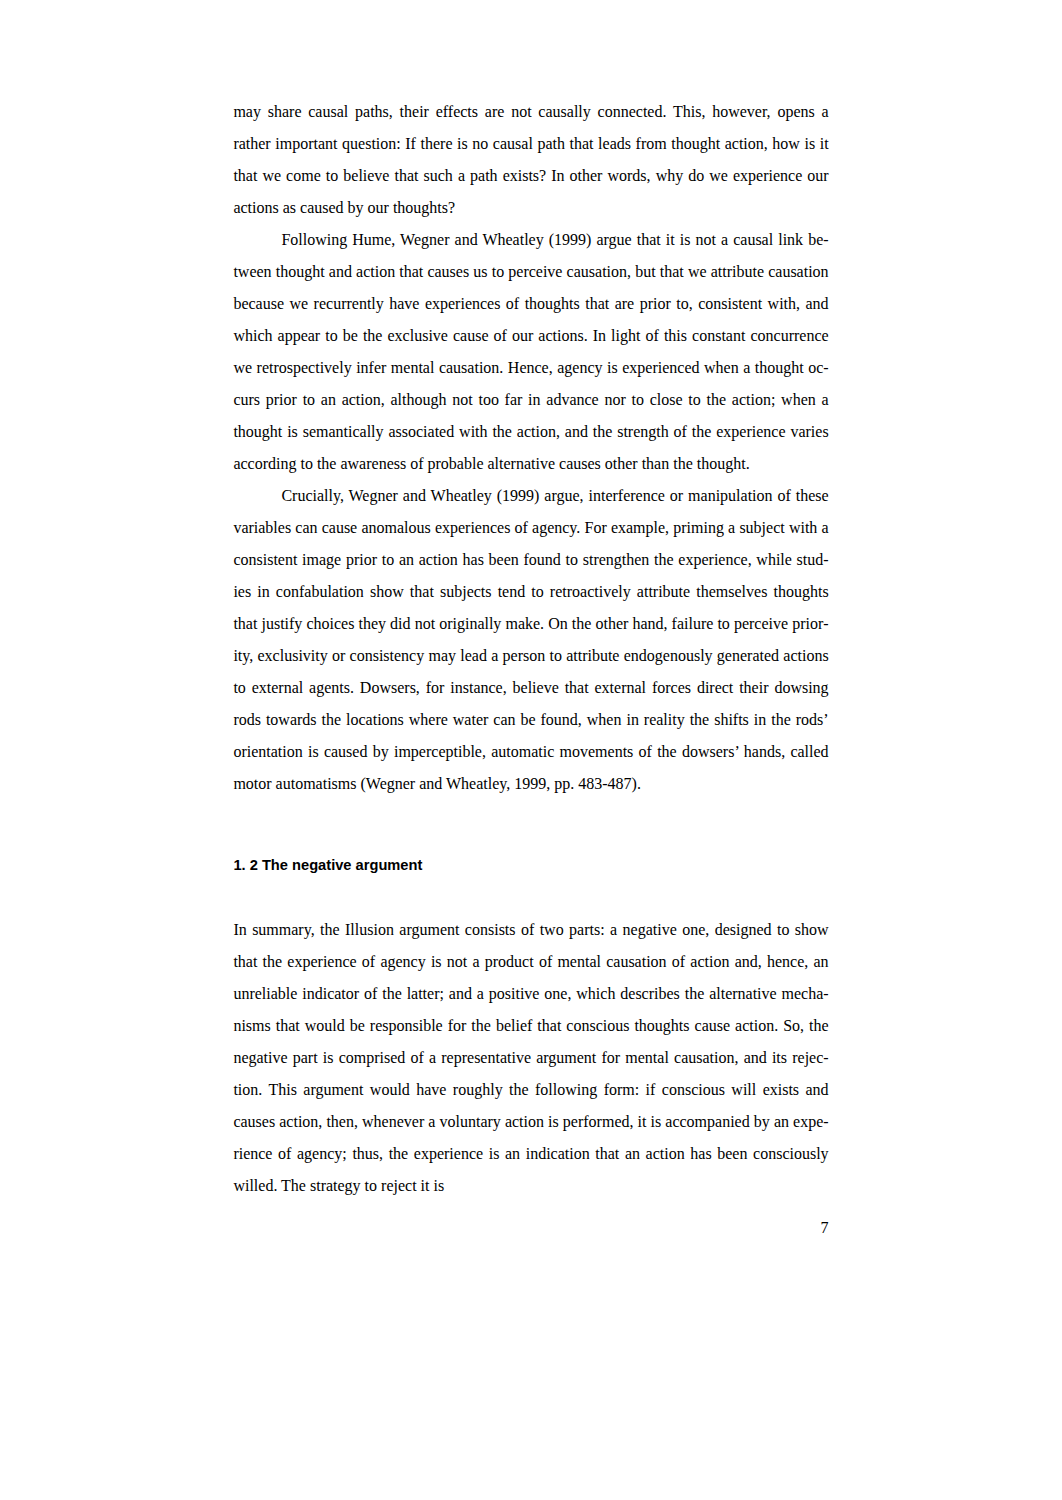may share causal paths, their effects are not causally connected. This, however, opens a rather important question: If there is no causal path that leads from thought action, how is it that we come to believe that such a path exists? In other words, why do we experience our actions as caused by our thoughts?
Following Hume, Wegner and Wheatley (1999) argue that it is not a causal link between thought and action that causes us to perceive causation, but that we attribute causation because we recurrently have experiences of thoughts that are prior to, consistent with, and which appear to be the exclusive cause of our actions. In light of this constant concurrence we retrospectively infer mental causation. Hence, agency is experienced when a thought occurs prior to an action, although not too far in advance nor to close to the action; when a thought is semantically associated with the action, and the strength of the experience varies according to the awareness of probable alternative causes other than the thought.
Crucially, Wegner and Wheatley (1999) argue, interference or manipulation of these variables can cause anomalous experiences of agency. For example, priming a subject with a consistent image prior to an action has been found to strengthen the experience, while studies in confabulation show that subjects tend to retroactively attribute themselves thoughts that justify choices they did not originally make. On the other hand, failure to perceive priority, exclusivity or consistency may lead a person to attribute endogenously generated actions to external agents. Dowsers, for instance, believe that external forces direct their dowsing rods towards the locations where water can be found, when in reality the shifts in the rods’ orientation is caused by imperceptible, automatic movements of the dowsers’ hands, called motor automatisms (Wegner and Wheatley, 1999, pp. 483-487).
1. 2 The negative argument
In summary, the Illusion argument consists of two parts: a negative one, designed to show that the experience of agency is not a product of mental causation of action and, hence, an unreliable indicator of the latter; and a positive one, which describes the alternative mechanisms that would be responsible for the belief that conscious thoughts cause action. So, the negative part is comprised of a representative argument for mental causation, and its rejection. This argument would have roughly the following form: if conscious will exists and causes action, then, whenever a voluntary action is performed, it is accompanied by an experience of agency; thus, the experience is an indication that an action has been consciously willed. The strategy to reject it is
7